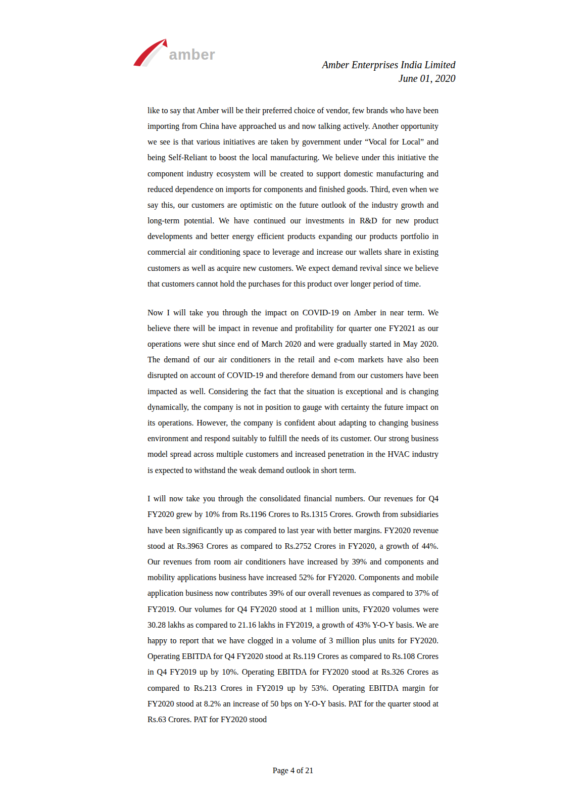amber
Amber Enterprises India Limited
June 01, 2020
like to say that Amber will be their preferred choice of vendor, few brands who have been importing from China have approached us and now talking actively. Another opportunity we see is that various initiatives are taken by government under “Vocal for Local” and being Self-Reliant to boost the local manufacturing. We believe under this initiative the component industry ecosystem will be created to support domestic manufacturing and reduced dependence on imports for components and finished goods. Third, even when we say this, our customers are optimistic on the future outlook of the industry growth and long-term potential. We have continued our investments in R&D for new product developments and better energy efficient products expanding our products portfolio in commercial air conditioning space to leverage and increase our wallets share in existing customers as well as acquire new customers. We expect demand revival since we believe that customers cannot hold the purchases for this product over longer period of time.
Now I will take you through the impact on COVID-19 on Amber in near term. We believe there will be impact in revenue and profitability for quarter one FY2021 as our operations were shut since end of March 2020 and were gradually started in May 2020. The demand of our air conditioners in the retail and e-com markets have also been disrupted on account of COVID-19 and therefore demand from our customers have been impacted as well. Considering the fact that the situation is exceptional and is changing dynamically, the company is not in position to gauge with certainty the future impact on its operations. However, the company is confident about adapting to changing business environment and respond suitably to fulfill the needs of its customer. Our strong business model spread across multiple customers and increased penetration in the HVAC industry is expected to withstand the weak demand outlook in short term.
I will now take you through the consolidated financial numbers. Our revenues for Q4 FY2020 grew by 10% from Rs.1196 Crores to Rs.1315 Crores. Growth from subsidiaries have been significantly up as compared to last year with better margins. FY2020 revenue stood at Rs.3963 Crores as compared to Rs.2752 Crores in FY2020, a growth of 44%. Our revenues from room air conditioners have increased by 39% and components and mobility applications business have increased 52% for FY2020. Components and mobile application business now contributes 39% of our overall revenues as compared to 37% of FY2019. Our volumes for Q4 FY2020 stood at 1 million units, FY2020 volumes were 30.28 lakhs as compared to 21.16 lakhs in FY2019, a growth of 43% Y-O-Y basis. We are happy to report that we have clogged in a volume of 3 million plus units for FY2020. Operating EBITDA for Q4 FY2020 stood at Rs.119 Crores as compared to Rs.108 Crores in Q4 FY2019 up by 10%. Operating EBITDA for FY2020 stood at Rs.326 Crores as compared to Rs.213 Crores in FY2019 up by 53%. Operating EBITDA margin for FY2020 stood at 8.2% an increase of 50 bps on Y-O-Y basis. PAT for the quarter stood at Rs.63 Crores. PAT for FY2020 stood
Page 4 of 21